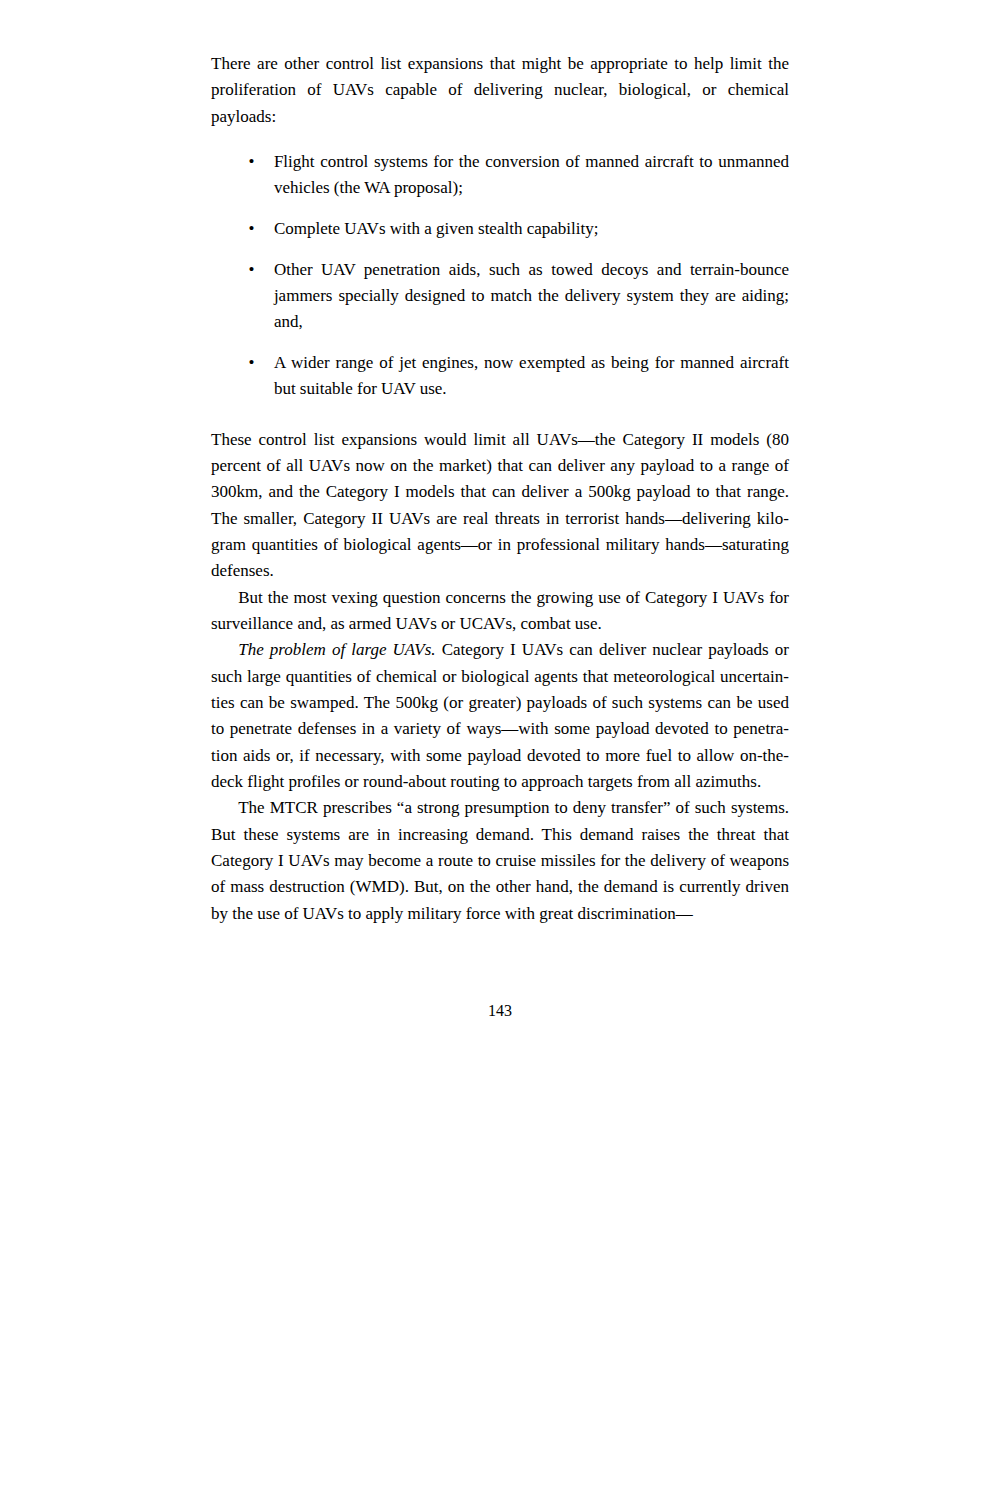There are other control list expansions that might be appropriate to help limit the proliferation of UAVs capable of delivering nuclear, biological, or chemical payloads:
Flight control systems for the conversion of manned aircraft to unmanned vehicles (the WA proposal);
Complete UAVs with a given stealth capability;
Other UAV penetration aids, such as towed decoys and terrain-bounce jammers specially designed to match the delivery system they are aiding; and,
A wider range of jet engines, now exempted as being for manned aircraft but suitable for UAV use.
These control list expansions would limit all UAVs—the Category II models (80 percent of all UAVs now on the market) that can deliver any payload to a range of 300km, and the Category I models that can deliver a 500kg payload to that range. The smaller, Category II UAVs are real threats in terrorist hands—delivering kilogram quantities of biological agents—or in professional military hands—saturating defenses.
But the most vexing question concerns the growing use of Category I UAVs for surveillance and, as armed UAVs or UCAVs, combat use.
The problem of large UAVs. Category I UAVs can deliver nuclear payloads or such large quantities of chemical or biological agents that meteorological uncertainties can be swamped. The 500kg (or greater) payloads of such systems can be used to penetrate defenses in a variety of ways—with some payload devoted to penetration aids or, if necessary, with some payload devoted to more fuel to allow on-the-deck flight profiles or round-about routing to approach targets from all azimuths.
The MTCR prescribes “a strong presumption to deny transfer” of such systems. But these systems are in increasing demand. This demand raises the threat that Category I UAVs may become a route to cruise missiles for the delivery of weapons of mass destruction (WMD). But, on the other hand, the demand is currently driven by the use of UAVs to apply military force with great discrimination—
143